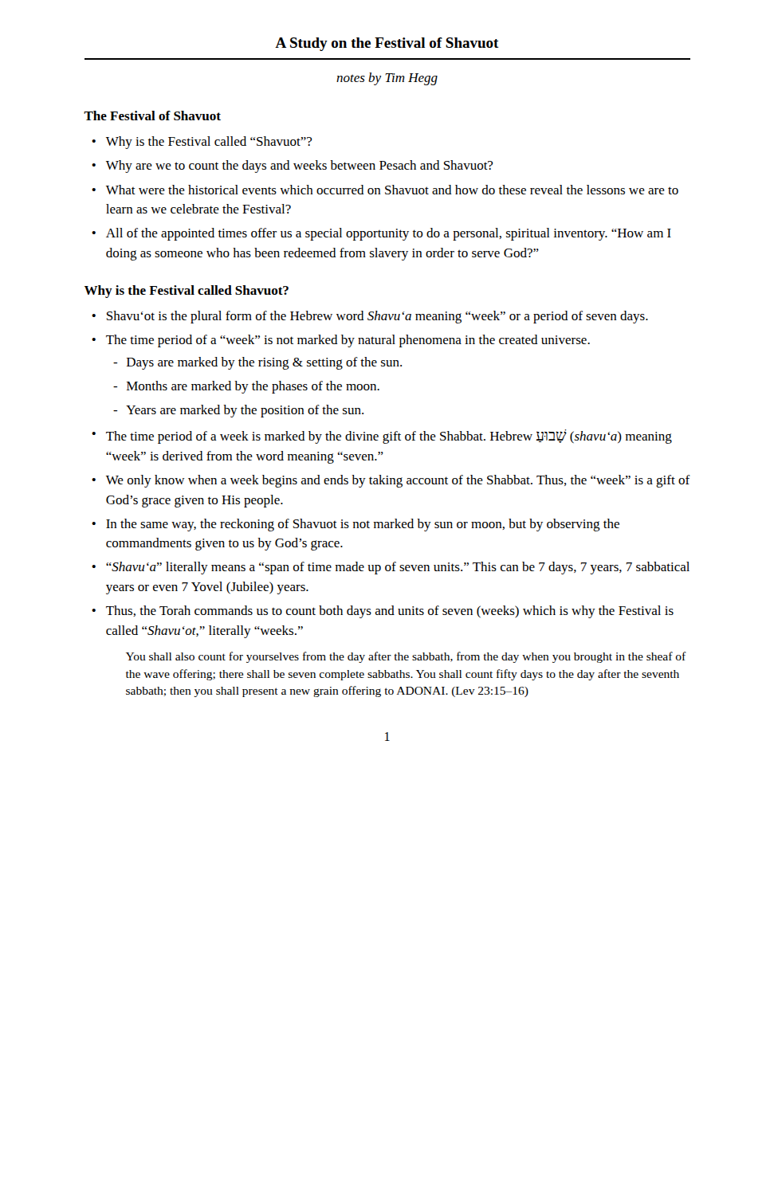A Study on the Festival of Shavuot
notes by Tim Hegg
The Festival of Shavuot
Why is the Festival called “Shavuot”?
Why are we to count the days and weeks between Pesach and Shavuot?
What were the historical events which occurred on Shavuot and how do these reveal the lessons we are to learn as we celebrate the Festival?
All of the appointed times offer us a special opportunity to do a personal, spiritual inventory. “How am I doing as someone who has been redeemed from slavery in order to serve God?”
Why is the Festival called Shavuot?
Shavu‘ot is the plural form of the Hebrew word Shavu‘a meaning “week” or a period of seven days.
The time period of a “week” is not marked by natural phenomena in the created universe.
Days are marked by the rising & setting of the sun.
Months are marked by the phases of the moon.
Years are marked by the position of the sun.
The time period of a week is marked by the divine gift of the Shabbat. Hebrew שָׁבוּעַ (shavu‘a) meaning “week” is derived from the word meaning “seven.”
We only know when a week begins and ends by taking account of the Shabbat. Thus, the “week” is a gift of God’s grace given to His people.
In the same way, the reckoning of Shavuot is not marked by sun or moon, but by observing the commandments given to us by God’s grace.
“Shavu‘a” literally means a “span of time made up of seven units.” This can be 7 days, 7 years, 7 sabbatical years or even 7 Yovel (Jubilee) years.
Thus, the Torah commands us to count both days and units of seven (weeks) which is why the Festival is called “Shavu‘ot,” literally “weeks.”
You shall also count for yourselves from the day after the sabbath, from the day when you brought in the sheaf of the wave offering; there shall be seven complete sabbaths. You shall count fifty days to the day after the seventh sabbath; then you shall present a new grain offering to ADONAI. (Lev 23:15–16)
1